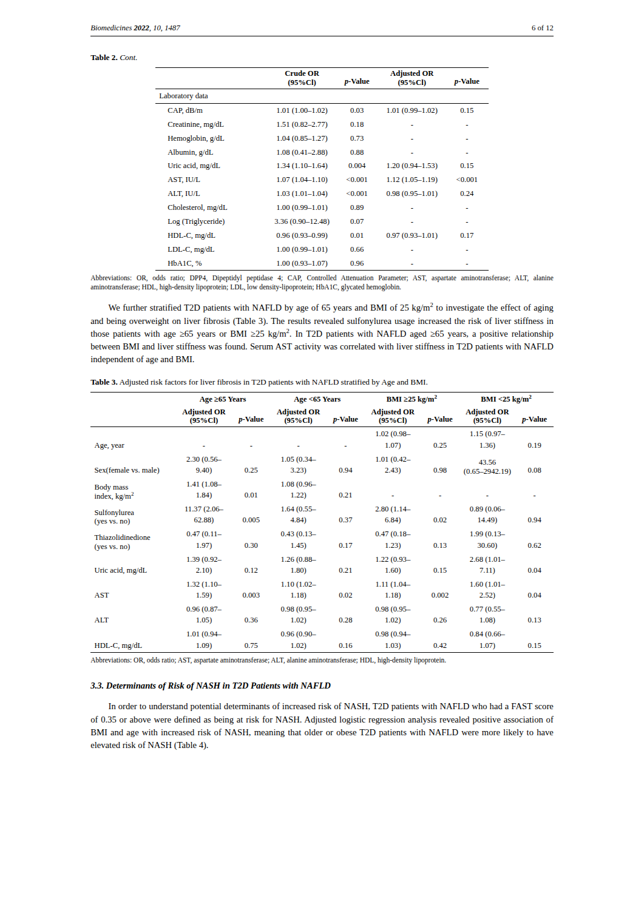Biomedicines 2022, 10, 1487
6 of 12
Table 2. Cont.
| | Crude OR (95%Cl) | p -Value | Adjusted OR (95%Cl) | p -Value |
| --- | --- | --- | --- | --- |
| Laboratory data | | | | |
| CAP, dB/m | 1.01 (1.00–1.02) | 0.03 | 1.01 (0.99–1.02) | 0.15 |
| Creatinine, mg/dL | 1.51 (0.82–2.77) | 0.18 | - | - |
| Hemoglobin, g/dL | 1.04 (0.85–1.27) | 0.73 | - | - |
| Albumin, g/dL | 1.08 (0.41–2.88) | 0.88 | - | - |
| Uric acid, mg/dL | 1.34 (1.10–1.64) | 0.004 | 1.20 (0.94–1.53) | 0.15 |
| AST, IU/L | 1.07 (1.04–1.10) | <0.001 | 1.12 (1.05–1.19) | <0.001 |
| ALT, IU/L | 1.03 (1.01–1.04) | <0.001 | 0.98 (0.95–1.01) | 0.24 |
| Cholesterol, mg/dL | 1.00 (0.99–1.01) | 0.89 | - | - |
| Log (Triglyceride) | 3.36 (0.90–12.48) | 0.07 | - | - |
| HDL-C, mg/dL | 0.96 (0.93–0.99) | 0.01 | 0.97 (0.93–1.01) | 0.17 |
| LDL-C, mg/dL | 1.00 (0.99–1.01) | 0.66 | - | - |
| HbA1C, % | 1.00 (0.93–1.07) | 0.96 | - | - |
Abbreviations: OR, odds ratio; DPP4, Dipeptidyl peptidase 4; CAP, Controlled Attenuation Parameter; AST, aspartate aminotransferase; ALT, alanine aminotransferase; HDL, high-density lipoprotein; LDL, low density-lipoprotein; HbA1C, glycated hemoglobin.
We further stratified T2D patients with NAFLD by age of 65 years and BMI of 25 kg/m2 to investigate the effect of aging and being overweight on liver fibrosis (Table 3). The results revealed sulfonylurea usage increased the risk of liver stiffness in those patients with age ≥65 years or BMI ≥25 kg/m2. In T2D patients with NAFLD aged ≥65 years, a positive relationship between BMI and liver stiffness was found. Serum AST activity was correlated with liver stiffness in T2D patients with NAFLD independent of age and BMI.
Table 3. Adjusted risk factors for liver fibrosis in T2D patients with NAFLD stratified by Age and BMI.
| | Age ≥65 Years | Age <65 Years | BMI ≥25 kg/m 2 | BMI <25 kg/m 2 |
| --- | --- | --- | --- | --- |
| | Adjusted OR (95%Cl) | p -Value | Adjusted OR (95%Cl) | p -Value | Adjusted OR (95%Cl) | p -Value | Adjusted OR (95%Cl) | p -Value |
| Age, year | - | - | - | - | 1.02 (0.98–1.07) | 0.25 | 1.15 (0.97–1.36) | 0.19 |
| Sex(female vs. male) | 2.30 (0.56–9.40) | 0.25 | 1.05 (0.34–3.23) | 0.94 | 1.01 (0.42–2.43) | 0.98 | 43.56 (0.65–2942.19) | 0.08 |
| Body mass index, kg/m 2 | 1.41 (1.08–1.84) | 0.01 | 1.08 (0.96–1.22) | 0.21 | - | - | - | - |
| Sulfonylurea (yes vs. no) | 11.37 (2.06–62.88) | 0.005 | 1.64 (0.55–4.84) | 0.37 | 2.80 (1.14–6.84) | 0.02 | 0.89 (0.06–14.49) | 0.94 |
| Thiazolidinedione (yes vs. no) | 0.47 (0.11–1.97) | 0.30 | 0.43 (0.13–1.45) | 0.17 | 0.47 (0.18–1.23) | 0.13 | 1.99 (0.13–30.60) | 0.62 |
| Uric acid, mg/dL | 1.39 (0.92–2.10) | 0.12 | 1.26 (0.88–1.80) | 0.21 | 1.22 (0.93–1.60) | 0.15 | 2.68 (1.01–7.11) | 0.04 |
| AST | 1.32 (1.10–1.59) | 0.003 | 1.10 (1.02–1.18) | 0.02 | 1.11 (1.04–1.18) | 0.002 | 1.60 (1.01–2.52) | 0.04 |
| ALT | 0.96 (0.87–1.05) | 0.36 | 0.98 (0.95–1.02) | 0.28 | 0.98 (0.95–1.02) | 0.26 | 0.77 (0.55–1.08) | 0.13 |
| HDL-C, mg/dL | 1.01 (0.94–1.09) | 0.75 | 0.96 (0.90–1.02) | 0.16 | 0.98 (0.94–1.03) | 0.42 | 0.84 (0.66–1.07) | 0.15 |
Abbreviations: OR, odds ratio; AST, aspartate aminotransferase; ALT, alanine aminotransferase; HDL, high-density lipoprotein.
3.3. Determinants of Risk of NASH in T2D Patients with NAFLD
In order to understand potential determinants of increased risk of NASH, T2D patients with NAFLD who had a FAST score of 0.35 or above were defined as being at risk for NASH. Adjusted logistic regression analysis revealed positive association of BMI and age with increased risk of NASH, meaning that older or obese T2D patients with NAFLD were more likely to have elevated risk of NASH (Table 4).